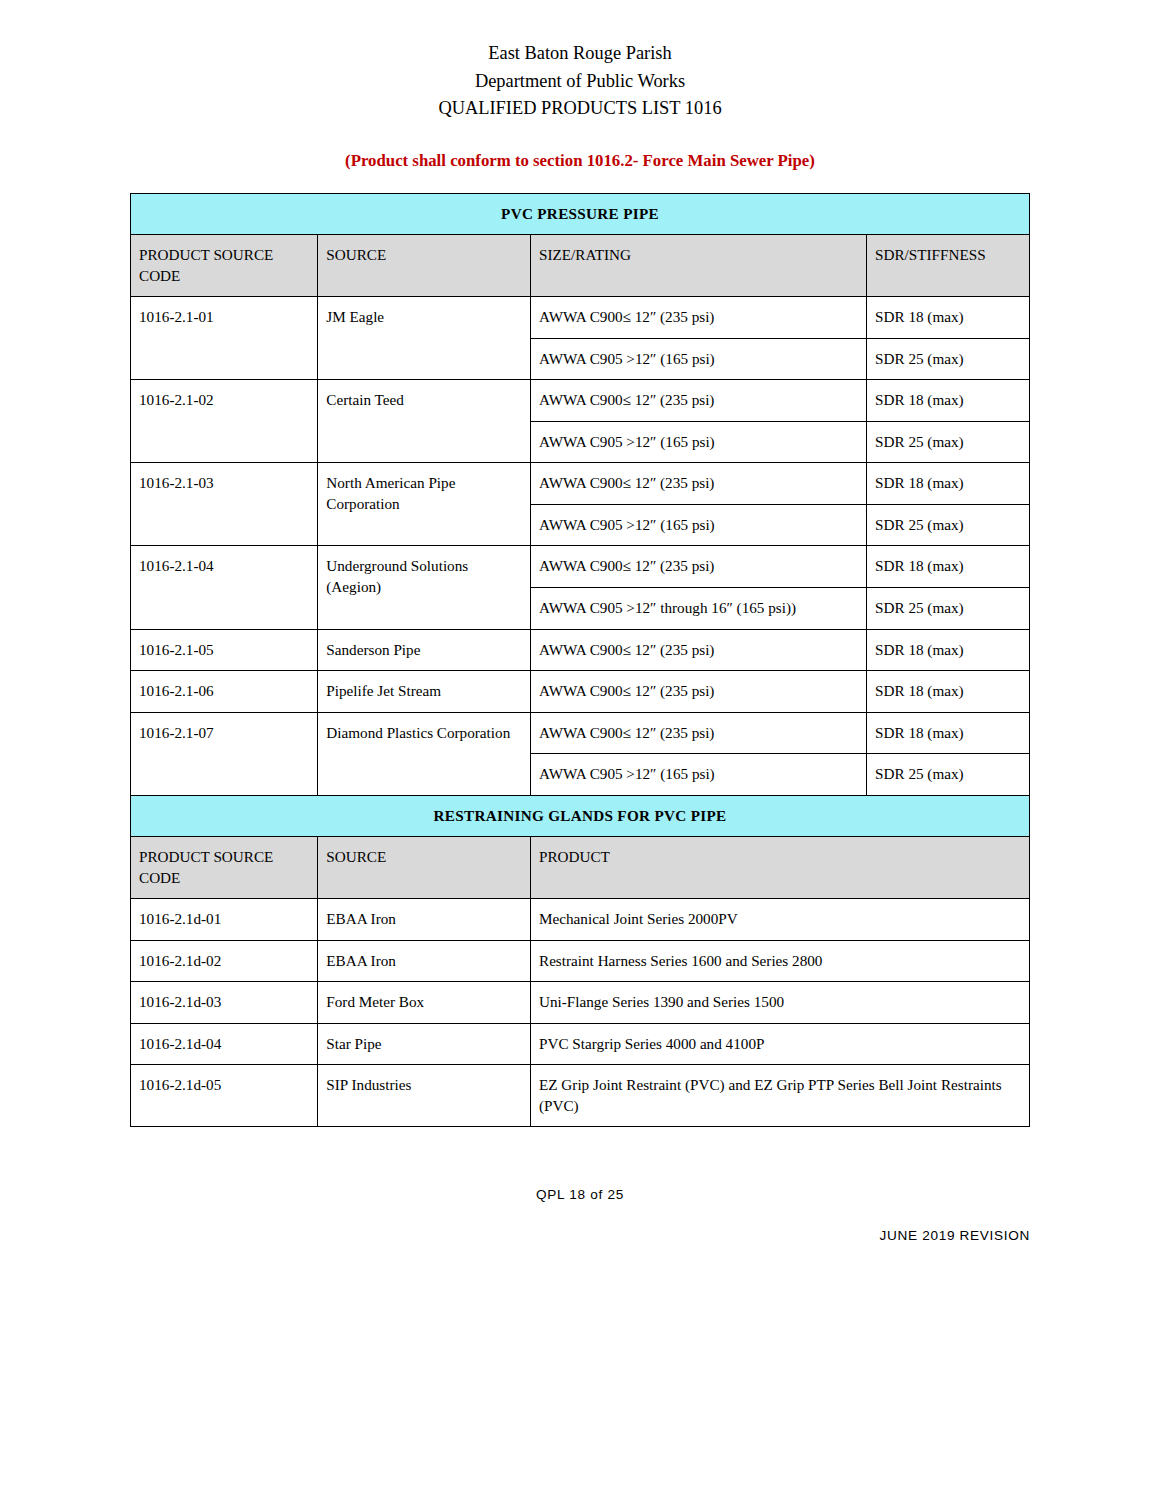East Baton Rouge Parish
Department of Public Works
QUALIFIED PRODUCTS LIST 1016
(Product shall conform to section 1016.2- Force Main Sewer Pipe)
| PVC PRESSURE PIPE |
| PRODUCT SOURCE CODE | SOURCE | SIZE/RATING | SDR/STIFFNESS |
| 1016-2.1-01 | JM Eagle | AWWA C900≤ 12″ (235 psi) | SDR 18 (max) |
| AWWA C905 >12″ (165 psi) | SDR 25 (max) |
| 1016-2.1-02 | Certain Teed | AWWA C900≤ 12″ (235 psi) | SDR 18 (max) |
| AWWA C905 >12″ (165 psi) | SDR 25 (max) |
| 1016-2.1-03 | North American Pipe Corporation | AWWA C900≤ 12″ (235 psi) | SDR 18 (max) |
| AWWA C905 >12″ (165 psi) | SDR 25 (max) |
| 1016-2.1-04 | Underground Solutions (Aegion) | AWWA C900≤ 12″ (235 psi) | SDR 18 (max) |
| AWWA C905 >12″ through 16″ (165 psi)) | SDR 25 (max) |
| 1016-2.1-05 | Sanderson Pipe | AWWA C900≤ 12″ (235 psi) | SDR 18 (max) |
| 1016-2.1-06 | Pipelife Jet Stream | AWWA C900≤ 12″ (235 psi) | SDR 18 (max) |
| 1016-2.1-07 | Diamond Plastics Corporation | AWWA C900≤ 12″ (235 psi) | SDR 18 (max) |
| AWWA C905 >12″ (165 psi) | SDR 25 (max) |
| RESTRAINING GLANDS FOR PVC PIPE |
| PRODUCT SOURCE CODE | SOURCE | PRODUCT |
| 1016-2.1d-01 | EBAA Iron | Mechanical Joint Series 2000PV |
| 1016-2.1d-02 | EBAA Iron | Restraint Harness Series 1600 and Series 2800 |
| 1016-2.1d-03 | Ford Meter Box | Uni-Flange Series 1390 and Series 1500 |
| 1016-2.1d-04 | Star Pipe | PVC Stargrip Series 4000 and 4100P |
| 1016-2.1d-05 | SIP Industries | EZ Grip Joint Restraint (PVC) and EZ Grip PTP Series Bell Joint Restraints (PVC) |
QPL 18 of 25
JUNE 2019 REVISION